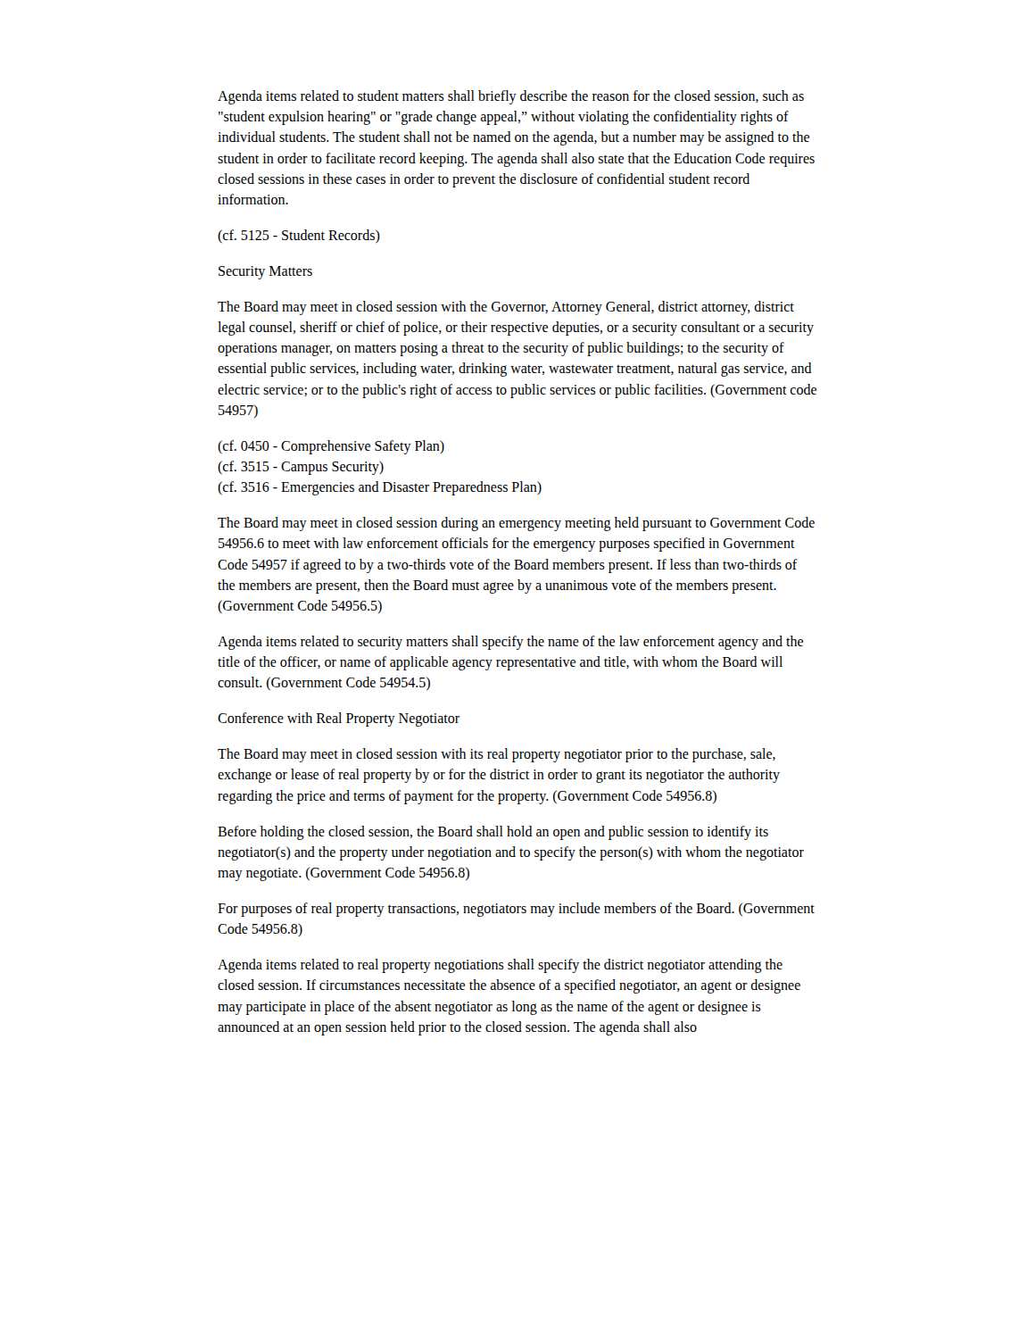Agenda items related to student matters shall briefly describe the reason for the closed session, such as "student expulsion hearing" or "grade change appeal,” without violating the confidentiality rights of individual students. The student shall not be named on the agenda, but a number may be assigned to the student in order to facilitate record keeping. The agenda shall also state that the Education Code requires closed sessions in these cases in order to prevent the disclosure of confidential student record information.
(cf. 5125 - Student Records)
Security Matters
The Board may meet in closed session with the Governor, Attorney General, district attorney, district legal counsel, sheriff or chief of police, or their respective deputies, or a security consultant or a security operations manager, on matters posing a threat to the security of public buildings; to the security of essential public services, including water, drinking water, wastewater treatment, natural gas service, and electric service; or to the public's right of access to public services or public facilities. (Government code 54957)
(cf. 0450 - Comprehensive Safety Plan)
(cf. 3515 - Campus Security)
(cf. 3516 - Emergencies and Disaster Preparedness Plan)
The Board may meet in closed session during an emergency meeting held pursuant to Government Code 54956.6 to meet with law enforcement officials for the emergency purposes specified in Government Code 54957 if agreed to by a two-thirds vote of the Board members present. If less than two-thirds of the members are present, then the Board must agree by a unanimous vote of the members present. (Government Code 54956.5)
Agenda items related to security matters shall specify the name of the law enforcement agency and the title of the officer, or name of applicable agency representative and title, with whom the Board will consult. (Government Code 54954.5)
Conference with Real Property Negotiator
The Board may meet in closed session with its real property negotiator prior to the purchase, sale, exchange or lease of real property by or for the district in order to grant its negotiator the authority regarding the price and terms of payment for the property. (Government Code 54956.8)
Before holding the closed session, the Board shall hold an open and public session to identify its negotiator(s) and the property under negotiation and to specify the person(s) with whom the negotiator may negotiate. (Government Code 54956.8)
For purposes of real property transactions, negotiators may include members of the Board. (Government Code 54956.8)
Agenda items related to real property negotiations shall specify the district negotiator attending the closed session. If circumstances necessitate the absence of a specified negotiator, an agent or designee may participate in place of the absent negotiator as long as the name of the agent or designee is announced at an open session held prior to the closed session. The agenda shall also